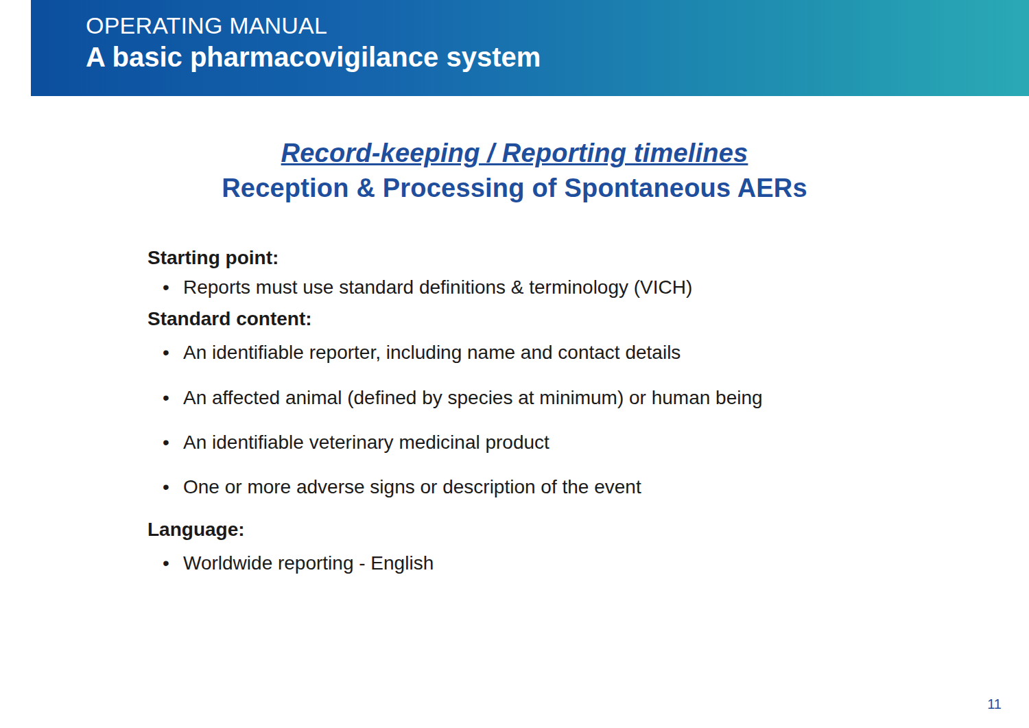OPERATING MANUAL
A basic pharmacovigilance system
Record-keeping / Reporting timelines
Reception & Processing of Spontaneous AERs
Starting point:
Reports must use standard definitions & terminology (VICH)
Standard content:
An identifiable reporter, including name and contact details
An affected animal (defined by species at minimum) or human being
An identifiable veterinary medicinal product
One or more adverse signs or description of the event
Language:
Worldwide reporting - English
11